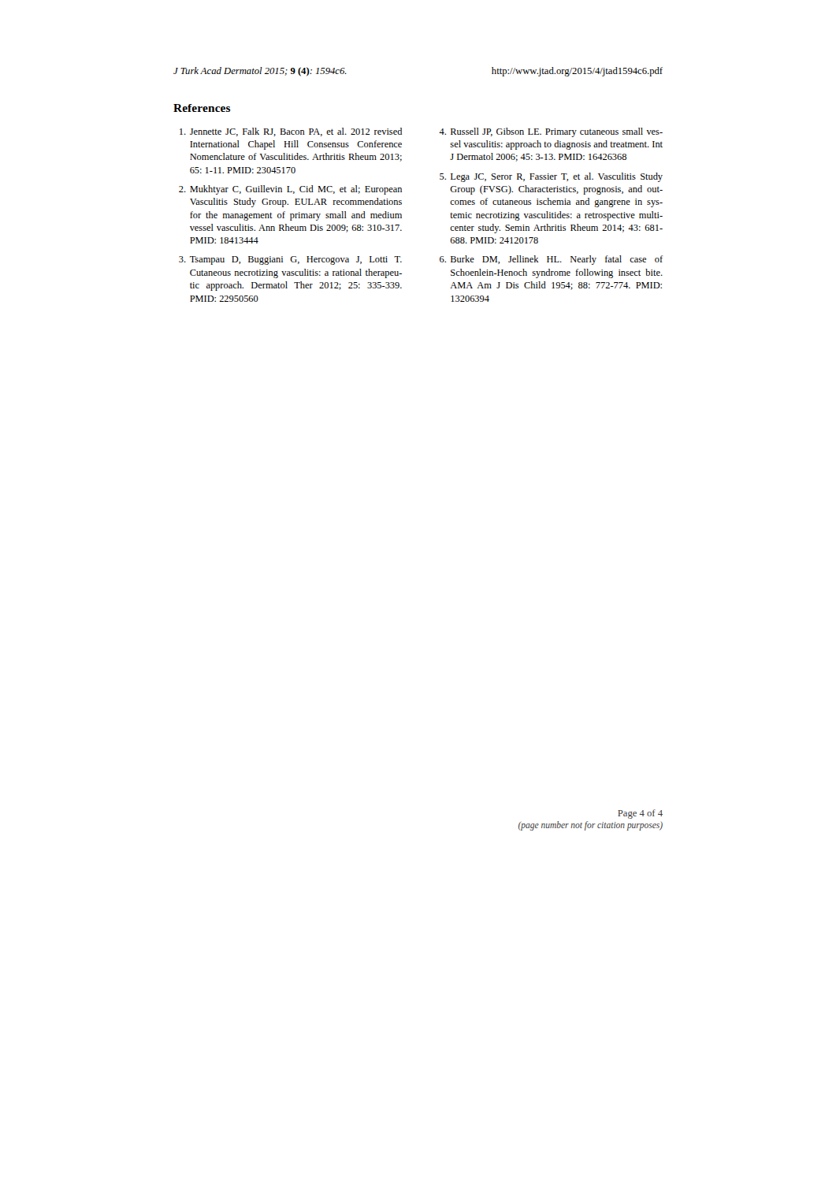J Turk Acad Dermatol 2015; 9 (4): 1594c6.
http://www.jtad.org/2015/4/jtad1594c6.pdf
References
Jennette JC, Falk RJ, Bacon PA, et al. 2012 revised International Chapel Hill Consensus Conference Nomenclature of Vasculitides. Arthritis Rheum 2013; 65: 1-11. PMID: 23045170
Mukhtyar C, Guillevin L, Cid MC, et al; European Vasculitis Study Group. EULAR recommendations for the management of primary small and medium vessel vasculitis. Ann Rheum Dis 2009; 68: 310-317. PMID: 18413444
Tsampau D, Buggiani G, Hercogova J, Lotti T. Cutaneous necrotizing vasculitis: a rational therapeutic approach. Dermatol Ther 2012; 25: 335-339. PMID: 22950560
Russell JP, Gibson LE. Primary cutaneous small vessel vasculitis: approach to diagnosis and treatment. Int J Dermatol 2006; 45: 3-13. PMID: 16426368
Lega JC, Seror R, Fassier T, et al. Vasculitis Study Group (FVSG). Characteristics, prognosis, and outcomes of cutaneous ischemia and gangrene in systemic necrotizing vasculitides: a retrospective multicenter study. Semin Arthritis Rheum 2014; 43: 681-688. PMID: 24120178
Burke DM, Jellinek HL. Nearly fatal case of Schoenlein-Henoch syndrome following insect bite. AMA Am J Dis Child 1954; 88: 772-774. PMID: 13206394
Page 4 of 4 (page number not for citation purposes)